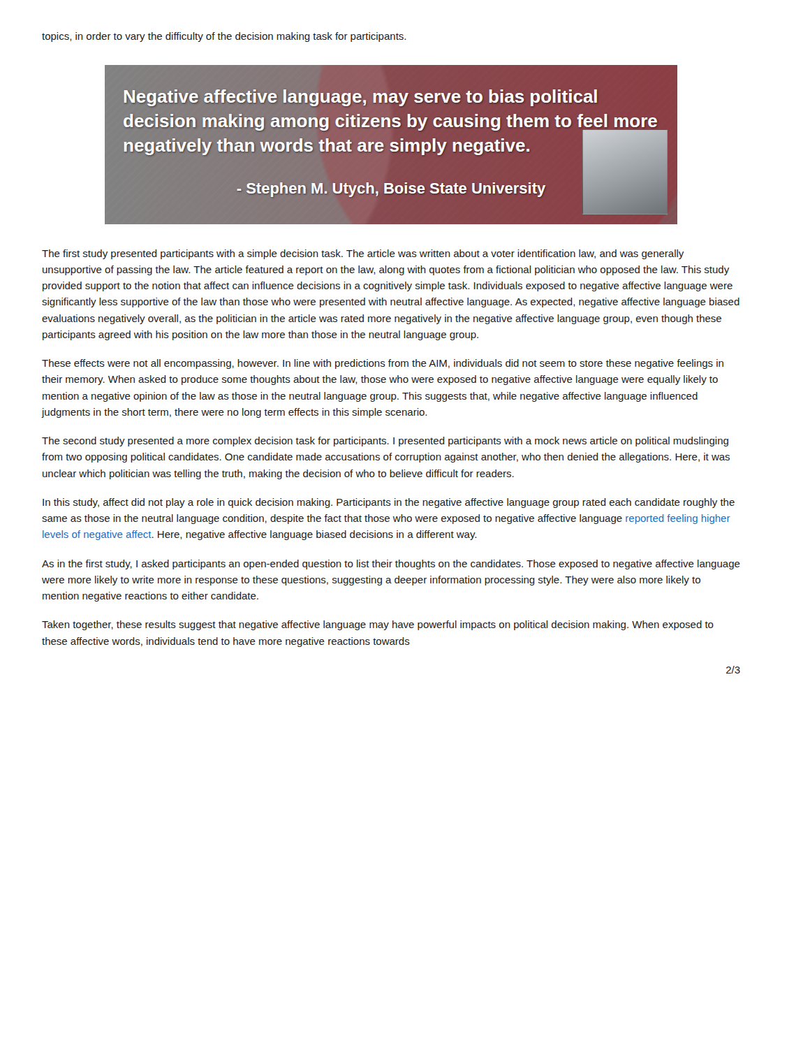topics, in order to vary the difficulty of the decision making task for participants.
Negative affective language, may serve to bias political decision making among citizens by causing them to feel more negatively than words that are simply negative.
- Stephen M. Utych, Boise State University
The first study presented participants with a simple decision task. The article was written about a voter identification law, and was generally unsupportive of passing the law. The article featured a report on the law, along with quotes from a fictional politician who opposed the law. This study provided support to the notion that affect can influence decisions in a cognitively simple task. Individuals exposed to negative affective language were significantly less supportive of the law than those who were presented with neutral affective language. As expected, negative affective language biased evaluations negatively overall, as the politician in the article was rated more negatively in the negative affective language group, even though these participants agreed with his position on the law more than those in the neutral language group.
These effects were not all encompassing, however. In line with predictions from the AIM, individuals did not seem to store these negative feelings in their memory. When asked to produce some thoughts about the law, those who were exposed to negative affective language were equally likely to mention a negative opinion of the law as those in the neutral language group. This suggests that, while negative affective language influenced judgments in the short term, there were no long term effects in this simple scenario.
The second study presented a more complex decision task for participants. I presented participants with a mock news article on political mudslinging from two opposing political candidates. One candidate made accusations of corruption against another, who then denied the allegations. Here, it was unclear which politician was telling the truth, making the decision of who to believe difficult for readers.
In this study, affect did not play a role in quick decision making. Participants in the negative affective language group rated each candidate roughly the same as those in the neutral language condition, despite the fact that those who were exposed to negative affective language reported feeling higher levels of negative affect. Here, negative affective language biased decisions in a different way.
As in the first study, I asked participants an open-ended question to list their thoughts on the candidates. Those exposed to negative affective language were more likely to write more in response to these questions, suggesting a deeper information processing style. They were also more likely to mention negative reactions to either candidate.
Taken together, these results suggest that negative affective language may have powerful impacts on political decision making. When exposed to these affective words, individuals tend to have more negative reactions towards
2/3